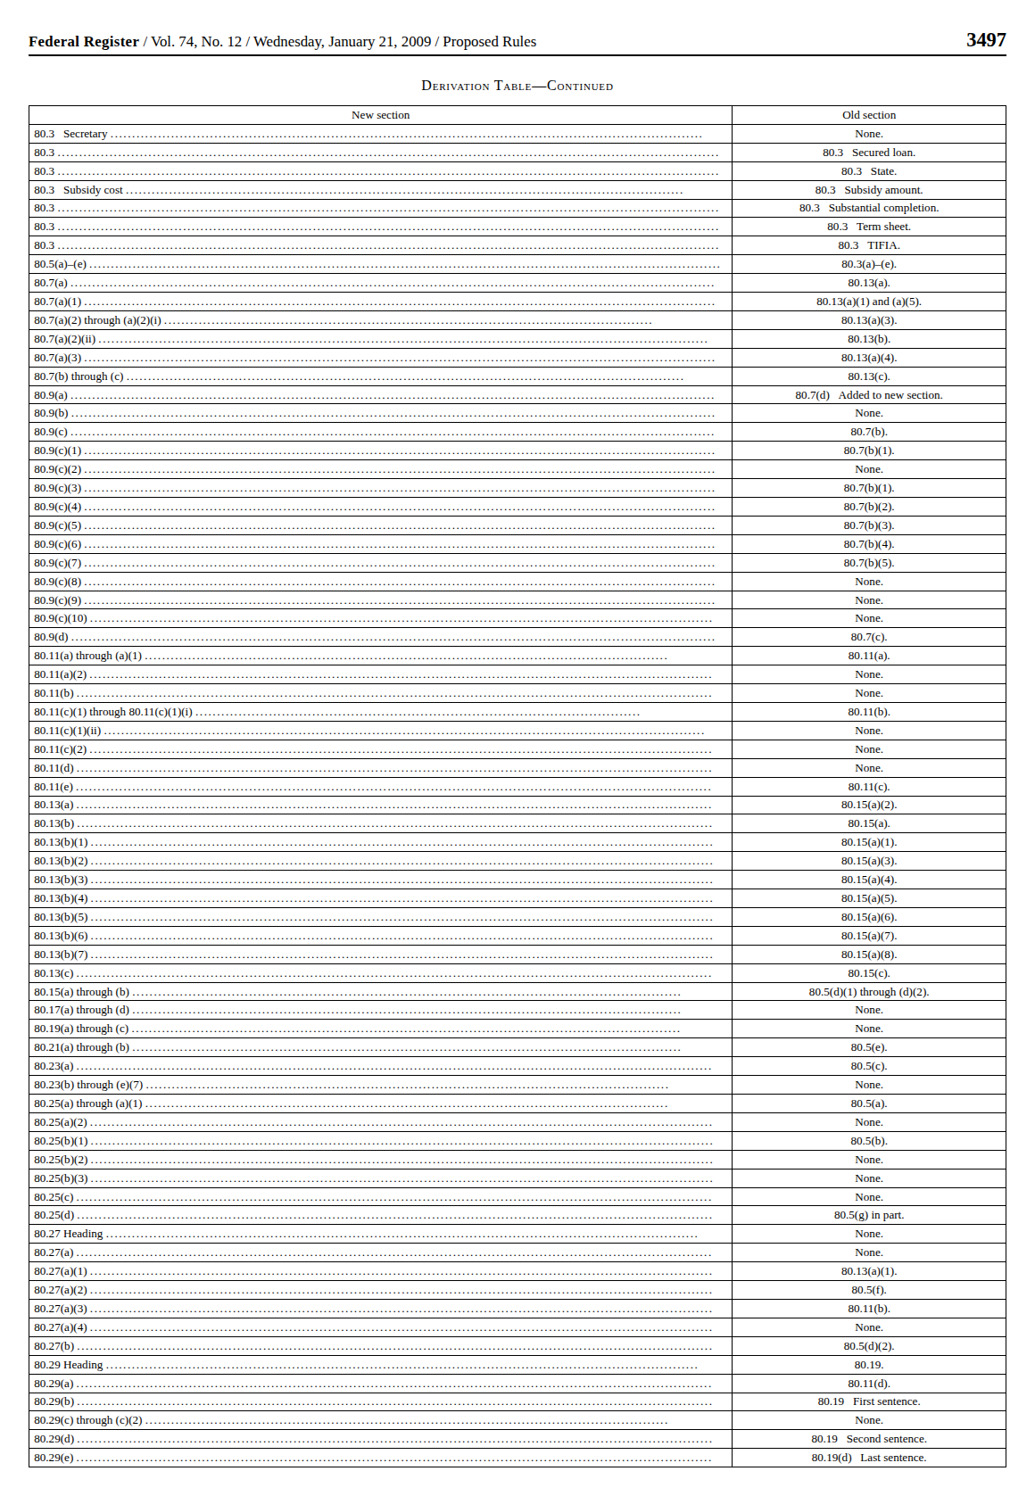Federal Register / Vol. 74, No. 12 / Wednesday, January 21, 2009 / Proposed Rules
3497
Derivation Table—Continued
| New section | Old section |
| --- | --- |
| 80.3 Secretary ......................................................................................................................................... | None. |
| 80.3 ......................................................................................................................................................... | 80.3 Secured loan. |
| 80.3 ......................................................................................................................................................... | 80.3 State. |
| 80.3 Subsidy cost ................................................................................................................................. | 80.3 Subsidy amount. |
| 80.3 ......................................................................................................................................................... | 80.3 Substantial completion. |
| 80.3 ......................................................................................................................................................... | 80.3 Term sheet. |
| 80.3 ......................................................................................................................................................... | 80.3 TIFIA. |
| 80.5(a)–(e) .................................................................................................................................................. | 80.3(a)–(e). |
| 80.7(a) ..................................................................................................................................................... | 80.13(a). |
| 80.7(a)(1) .................................................................................................................................................. | 80.13(a)(1) and (a)(5). |
| 80.7(a)(2) through (a)(2)(i) ................................................................................................................. | 80.13(a)(3). |
| 80.7(a)(2)(ii) ............................................................................................................................................. | 80.13(b). |
| 80.7(a)(3) .................................................................................................................................................. | 80.13(a)(4). |
| 80.7(b) through (c) ................................................................................................................................. | 80.13(c). |
| 80.9(a) ..................................................................................................................................................... | 80.7(d) Added to new section. |
| 80.9(b) ..................................................................................................................................................... | None. |
| 80.9(c) ..................................................................................................................................................... | 80.7(b). |
| 80.9(c)(1) .................................................................................................................................................. | 80.7(b)(1). |
| 80.9(c)(2) .................................................................................................................................................. | None. |
| 80.9(c)(3) .................................................................................................................................................. | 80.7(b)(1). |
| 80.9(c)(4) .................................................................................................................................................. | 80.7(b)(2). |
| 80.9(c)(5) .................................................................................................................................................. | 80.7(b)(3). |
| 80.9(c)(6) .................................................................................................................................................. | 80.7(b)(4). |
| 80.9(c)(7) .................................................................................................................................................. | 80.7(b)(5). |
| 80.9(c)(8) .................................................................................................................................................. | None. |
| 80.9(c)(9) .................................................................................................................................................. | None. |
| 80.9(c)(10) ................................................................................................................................................ | None. |
| 80.9(d) ..................................................................................................................................................... | 80.7(c). |
| 80.11(a) through (a)(1) ......................................................................................................................... | 80.11(a). |
| 80.11(a)(2) ................................................................................................................................................ | None. |
| 80.11(b) ................................................................................................................................................... | None. |
| 80.11(c)(1) through 80.11(c)(1)(i) ....................................................................................................... | 80.11(b). |
| 80.11(c)(1)(ii) ........................................................................................................................................... | None. |
| 80.11(c)(2) ................................................................................................................................................ | None. |
| 80.11(d) ................................................................................................................................................... | None. |
| 80.11(e) ................................................................................................................................................... | 80.11(c). |
| 80.13(a) ................................................................................................................................................... | 80.15(a)(2). |
| 80.13(b) ................................................................................................................................................... | 80.15(a). |
| 80.13(b)(1) ................................................................................................................................................ | 80.15(a)(1). |
| 80.13(b)(2) ................................................................................................................................................ | 80.15(a)(3). |
| 80.13(b)(3) ................................................................................................................................................ | 80.15(a)(4). |
| 80.13(b)(4) ................................................................................................................................................ | 80.15(a)(5). |
| 80.13(b)(5) ................................................................................................................................................ | 80.15(a)(6). |
| 80.13(b)(6) ................................................................................................................................................ | 80.15(a)(7). |
| 80.13(b)(7) ................................................................................................................................................ | 80.15(a)(8). |
| 80.13(c) ................................................................................................................................................... | 80.15(c). |
| 80.15(a) through (b) ............................................................................................................................... | 80.5(d)(1) through (d)(2). |
| 80.17(a) through (d) ............................................................................................................................... | None. |
| 80.19(a) through (c) ............................................................................................................................... | None. |
| 80.21(a) through (b) ............................................................................................................................... | 80.5(e). |
| 80.23(a) ................................................................................................................................................... | 80.5(c). |
| 80.23(b) through (e)(7) ......................................................................................................................... | None. |
| 80.25(a) through (a)(1) ......................................................................................................................... | 80.5(a). |
| 80.25(a)(2) ................................................................................................................................................ | None. |
| 80.25(b)(1) ................................................................................................................................................ | 80.5(b). |
| 80.25(b)(2) ................................................................................................................................................ | None. |
| 80.25(b)(3) ................................................................................................................................................ | None. |
| 80.25(c) ................................................................................................................................................... | None. |
| 80.25(d) ................................................................................................................................................... | 80.5(g) in part. |
| 80.27 Heading ......................................................................................................................................... | None. |
| 80.27(a) ................................................................................................................................................... | None. |
| 80.27(a)(1) ................................................................................................................................................ | 80.13(a)(1). |
| 80.27(a)(2) ................................................................................................................................................ | 80.5(f). |
| 80.27(a)(3) ................................................................................................................................................ | 80.11(b). |
| 80.27(a)(4) ................................................................................................................................................ | None. |
| 80.27(b) ................................................................................................................................................... | 80.5(d)(2). |
| 80.29 Heading ......................................................................................................................................... | 80.19. |
| 80.29(a) ................................................................................................................................................... | 80.11(d). |
| 80.29(b) ................................................................................................................................................... | 80.19 First sentence. |
| 80.29(c) through (c)(2) ......................................................................................................................... | None. |
| 80.29(d) ................................................................................................................................................... | 80.19 Second sentence. |
| 80.29(e) ................................................................................................................................................... | 80.19(d) Last sentence. |